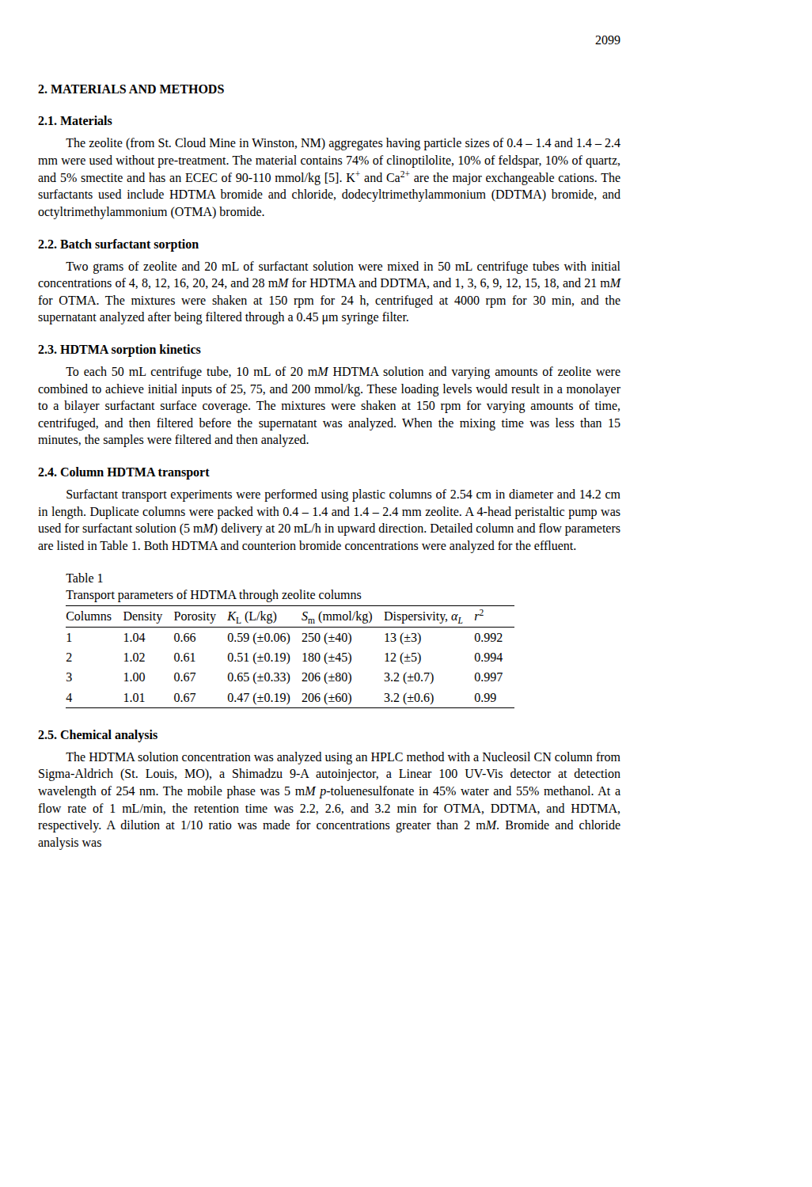2099
2. MATERIALS AND METHODS
2.1. Materials
The zeolite (from St. Cloud Mine in Winston, NM) aggregates having particle sizes of 0.4 – 1.4 and 1.4 – 2.4 mm were used without pre-treatment. The material contains 74% of clinoptilolite, 10% of feldspar, 10% of quartz, and 5% smectite and has an ECEC of 90-110 mmol/kg [5]. K+ and Ca2+ are the major exchangeable cations. The surfactants used include HDTMA bromide and chloride, dodecyltrimethylammonium (DDTMA) bromide, and octyltrimethylammonium (OTMA) bromide.
2.2. Batch surfactant sorption
Two grams of zeolite and 20 mL of surfactant solution were mixed in 50 mL centrifuge tubes with initial concentrations of 4, 8, 12, 16, 20, 24, and 28 mM for HDTMA and DDTMA, and 1, 3, 6, 9, 12, 15, 18, and 21 mM for OTMA. The mixtures were shaken at 150 rpm for 24 h, centrifuged at 4000 rpm for 30 min, and the supernatant analyzed after being filtered through a 0.45 μm syringe filter.
2.3. HDTMA sorption kinetics
To each 50 mL centrifuge tube, 10 mL of 20 mM HDTMA solution and varying amounts of zeolite were combined to achieve initial inputs of 25, 75, and 200 mmol/kg. These loading levels would result in a monolayer to a bilayer surfactant surface coverage. The mixtures were shaken at 150 rpm for varying amounts of time, centrifuged, and then filtered before the supernatant was analyzed. When the mixing time was less than 15 minutes, the samples were filtered and then analyzed.
2.4. Column HDTMA transport
Surfactant transport experiments were performed using plastic columns of 2.54 cm in diameter and 14.2 cm in length. Duplicate columns were packed with 0.4 – 1.4 and 1.4 – 2.4 mm zeolite. A 4-head peristaltic pump was used for surfactant solution (5 mM) delivery at 20 mL/h in upward direction. Detailed column and flow parameters are listed in Table 1. Both HDTMA and counterion bromide concentrations were analyzed for the effluent.
Table 1
Transport parameters of HDTMA through zeolite columns
| Columns | Density | Porosity | K L (L/kg) | S m (mmol/kg) | Dispersivity, α L | r 2 |
| --- | --- | --- | --- | --- | --- | --- |
| 1 | 1.04 | 0.66 | 0.59 (±0.06) | 250 (±40) | 13 (±3) | 0.992 |
| 2 | 1.02 | 0.61 | 0.51 (±0.19) | 180 (±45) | 12 (±5) | 0.994 |
| 3 | 1.00 | 0.67 | 0.65 (±0.33) | 206 (±80) | 3.2 (±0.7) | 0.997 |
| 4 | 1.01 | 0.67 | 0.47 (±0.19) | 206 (±60) | 3.2 (±0.6) | 0.99 |
2.5. Chemical analysis
The HDTMA solution concentration was analyzed using an HPLC method with a Nucleosil CN column from Sigma-Aldrich (St. Louis, MO), a Shimadzu 9-A autoinjector, a Linear 100 UV-Vis detector at detection wavelength of 254 nm. The mobile phase was 5 mM p-toluenesulfonate in 45% water and 55% methanol. At a flow rate of 1 mL/min, the retention time was 2.2, 2.6, and 3.2 min for OTMA, DDTMA, and HDTMA, respectively. A dilution at 1/10 ratio was made for concentrations greater than 2 mM. Bromide and chloride analysis was